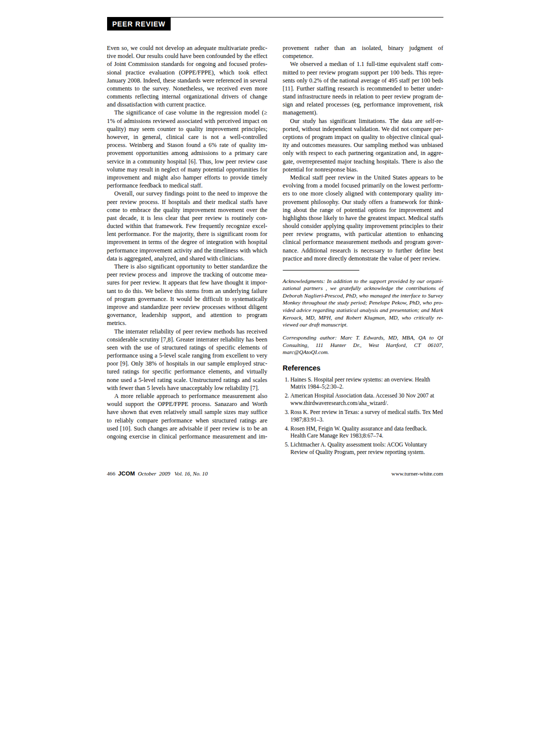Peer Review
Even so, we could not develop an adequate multivariate predictive model. Our results could have been confounded by the effect of Joint Commission standards for ongoing and focused professional practice evaluation (OPPE/FPPE), which took effect January 2008. Indeed, these standards were referenced in several comments to the survey. Nonetheless, we received even more comments reflecting internal organizational drivers of change and dissatisfaction with current practice.
The significance of case volume in the regression model (≥ 1% of admissions reviewed associated with perceived impact on quality) may seem counter to quality improvement principles; however, in general, clinical care is not a well-controlled process. Weinberg and Stason found a 6% rate of quality improvement opportunities among admissions to a primary care service in a community hospital [6]. Thus, low peer review case volume may result in neglect of many potential opportunities for improvement and might also hamper efforts to provide timely performance feedback to medical staff.
Overall, our survey findings point to the need to improve the peer review process. If hospitals and their medical staffs have come to embrace the quality improvement movement over the past decade, it is less clear that peer review is routinely conducted within that framework. Few frequently recognize excellent performance. For the majority, there is significant room for improvement in terms of the degree of integration with hospital performance improvement activity and the timeliness with which data is aggregated, analyzed, and shared with clinicians.
There is also significant opportunity to better standardize the peer review process and improve the tracking of outcome measures for peer review. It appears that few have thought it important to do this. We believe this stems from an underlying failure of program governance. It would be difficult to systematically improve and standardize peer review processes without diligent governance, leadership support, and attention to program metrics.
The interrater reliability of peer review methods has received considerable scrutiny [7,8]. Greater interrater reliability has been seen with the use of structured ratings of specific elements of performance using a 5-level scale ranging from excellent to very poor [9]. Only 38% of hospitals in our sample employed structured ratings for specific performance elements, and virtually none used a 5-level rating scale. Unstructured ratings and scales with fewer than 5 levels have unacceptably low reliability [7].
A more reliable approach to performance measurement also would support the OPPE/FPPE process. Sanazaro and Worth have shown that even relatively small sample sizes may suffice to reliably compare performance when structured ratings are used [10]. Such changes are advisable if peer review is to be an ongoing exercise in clinical performance measurement and improvement rather than an isolated, binary judgment of competence.
We observed a median of 1.1 full-time equivalent staff committed to peer review program support per 100 beds. This represents only 0.2% of the national average of 495 staff per 100 beds [11]. Further staffing research is recommended to better understand infrastructure needs in relation to peer review program design and related processes (eg, performance improvement, risk management).
Our study has significant limitations. The data are self-reported, without independent validation. We did not compare perceptions of program impact on quality to objective clinical quality and outcomes measures. Our sampling method was unbiased only with respect to each partnering organization and, in aggregate, overrepresented major teaching hospitals. There is also the potential for nonresponse bias.
Medical staff peer review in the United States appears to be evolving from a model focused primarily on the lowest performers to one more closely aligned with contemporary quality improvement philosophy. Our study offers a framework for thinking about the range of potential options for improvement and highlights those likely to have the greatest impact. Medical staffs should consider applying quality improvement principles to their peer review programs, with particular attention to enhancing clinical performance measurement methods and program governance. Additional research is necessary to further define best practice and more directly demonstrate the value of peer review.
Acknowledgments: In addition to the support provided by our organizational partners , we gratefully acknowledge the contributions of Deborah Naglieri-Prescod, PhD, who managed the interface to Survey Monkey throughout the study period; Penelope Pekow, PhD, who provided advice regarding statistical analysis and presentation; and Mark Keroack, MD, MPH, and Robert Klugman, MD, who critically reviewed our draft manuscript.
Corresponding author: Marc T. Edwards, MD, MBA, QA to QI Consulting, 111 Hunter Dr., West Hartford, CT 06107, marc@QAtoQI.com.
References
Haines S. Hospital peer review systems: an overview. Health Matrix 1984–5;2:30–2.
American Hospital Association data. Accessed 30 Nov 2007 at www.thirdwaveresearch.com/aha_wizard/.
Ross K. Peer review in Texas: a survey of medical staffs. Tex Med 1987;83:91–3.
Rosen HM, Feigin W. Quality assurance and data feedback. Health Care Manage Rev 1983;8:67–74.
Lichtmacher A. Quality assessment tools: ACOG Voluntary Review of Quality Program, peer review reporting system.
466 JCOM October 2009 Vol. 16, No. 10
www.turner-white.com